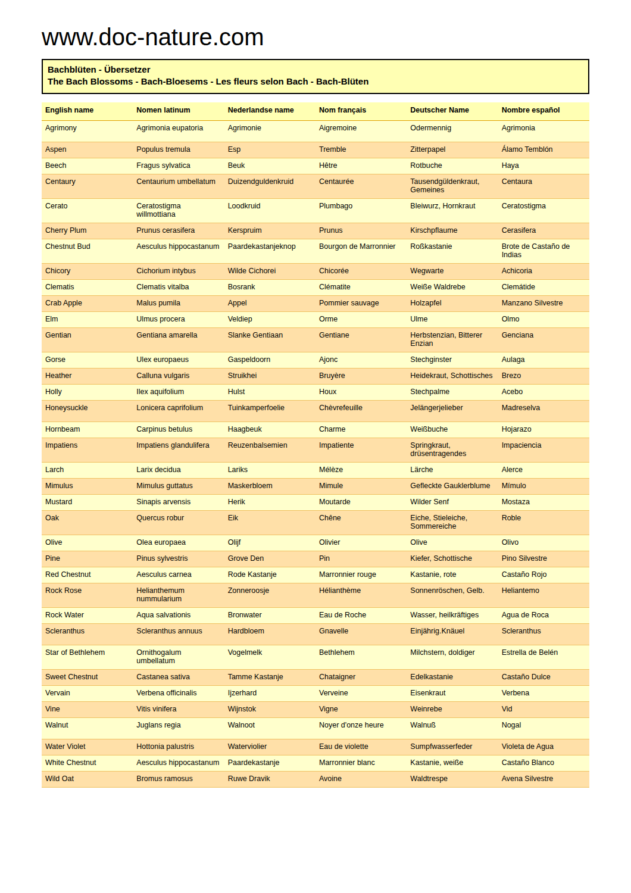www.doc-nature.com
Bachblüten - Übersetzer
The Bach Blossoms - Bach-Bloesems - Les fleurs selon Bach - Bach-Blüten
| English name | Nomen latinum | Nederlandse name | Nom français | Deutscher Name | Nombre español |
| --- | --- | --- | --- | --- | --- |
| Agrimony | Agrimonia eupatoria | Agrimonie | Aigremoine | Odermennig | Agrimonia |
| Aspen | Populus tremula | Esp | Tremble | Zitterpapel | Álamo Temblón |
| Beech | Fragus sylvatica | Beuk | Hêtre | Rotbuche | Haya |
| Centaury | Centaurium umbellatum | Duizendguldenkruid | Centaurée | Tausendgüldenkraut, Gemeines | Centaura |
| Cerato | Ceratostigma willmottiana | Loodkruid | Plumbago | Bleiwurz, Hornkraut | Ceratostigma |
| Cherry Plum | Prunus cerasifera | Kerspruim | Prunus | Kirschpflaume | Cerasifera |
| Chestnut Bud | Aesculus hippocastanum | Paardekastanjeknop | Bourgon de Marronnier | Roßkastanie | Brote de Castaño de Indias |
| Chicory | Cichorium intybus | Wilde Cichorei | Chicorée | Wegwarte | Achicoria |
| Clematis | Clematis vitalba | Bosrank | Clématite | Weiße Waldrebe | Clemátide |
| Crab Apple | Malus pumila | Appel | Pommier sauvage | Holzapfel | Manzano Silvestre |
| Elm | Ulmus procera | Veldiep | Orme | Ulme | Olmo |
| Gentian | Gentiana amarella | Slanke Gentiaan | Gentiane | Herbstenzian, Bitterer Enzian | Genciana |
| Gorse | Ulex europaeus | Gaspeldoorn | Ajonc | Stechginster | Aulaga |
| Heather | Calluna vulgaris | Struikhei | Bruyère | Heidekraut, Schottisches | Brezo |
| Holly | Ilex aquifolium | Hulst | Houx | Stechpalme | Acebo |
| Honeysuckle | Lonicera caprifolium | Tuinkamperfoelie | Chèvrefeuille | Jelängerjelieber | Madreselva |
| Hornbeam | Carpinus betulus | Haagbeuk | Charme | Weißbuche | Hojarazo |
| Impatiens | Impatiens glandulifera | Reuzenbalsemien | Impatiente | Springkraut, drüsentragendes | Impaciencia |
| Larch | Larix decidua | Lariks | Mélèze | Lärche | Alerce |
| Mimulus | Mimulus guttatus | Maskerbloem | Mimule | Gefleckte Gauklerblume | Mímulo |
| Mustard | Sinapis arvensis | Herik | Moutarde | Wilder Senf | Mostaza |
| Oak | Quercus robur | Eik | Chêne | Eiche, Stieleiche, Sommereiche | Roble |
| Olive | Olea europaea | Olijf | Olivier | Olive | Olivo |
| Pine | Pinus sylvestris | Grove Den | Pin | Kiefer, Schottische | Pino Silvestre |
| Red Chestnut | Aesculus carnea | Rode Kastanje | Marronnier rouge | Kastanie, rote | Castaño Rojo |
| Rock Rose | Helianthemum nummularium | Zonneroosje | Hélianthème | Sonnenröschen, Gelb. | Heliantemo |
| Rock Water | Aqua salvationis | Bronwater | Eau de Roche | Wasser, heilkräftiges | Agua de Roca |
| Scleranthus | Scleranthus annuus | Hardbloem | Gnavelle | Einjährig.Knäuel | Scleranthus |
| Star of Bethlehem | Ornithogalum umbellatum | Vogelmelk | Bethlehem | Milchstern, doldiger | Estrella de Belén |
| Sweet Chestnut | Castanea sativa | Tamme Kastanje | Chataigner | Edelkastanie | Castaño Dulce |
| Vervain | Verbena officinalis | Ijzerhard | Verveine | Eisenkraut | Verbena |
| Vine | Vitis vinifera | Wijnstok | Vigne | Weinrebe | Vid |
| Walnut | Juglans regia | Walnoot | Noyer d'onze heure | Walnuß | Nogal |
| Water Violet | Hottonia palustris | Waterviolier | Eau de violette | Sumpfwasserfeder | Violeta de Agua |
| White Chestnut | Aesculus hippocastanum | Paardekastanje | Marronnier blanc | Kastanie, weiße | Castaño Blanco |
| Wild Oat | Bromus ramosus | Ruwe Dravik | Avoine | Waldtrespe | Avena Silvestre |